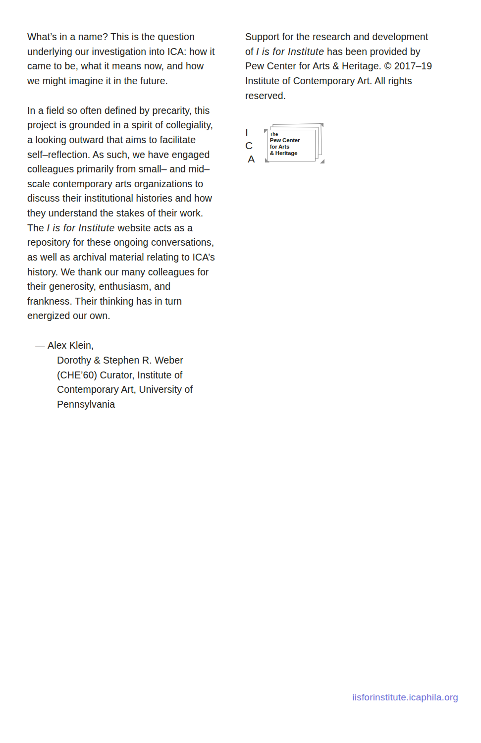What’s in a name? This is the question underlying our investigation into ICA: how it came to be, what it means now, and how we might imagine it in the future.
In a field so often defined by precarity, this project is grounded in a spirit of collegiality, a looking outward that aims to facilitate self–reflection. As such, we have engaged colleagues primarily from small– and mid–scale contemporary arts organizations to discuss their institutional histories and how they understand the stakes of their work. The I is for Institute website acts as a repository for these ongoing conversations, as well as archival material relating to ICA’s history. We thank our many colleagues for their generosity, enthusiasm, and frankness. Their thinking has in turn energized our own.
— Alex Klein, Dorothy & Stephen R. Weber (CHE’60) Curator, Institute of Contemporary Art, University of Pennsylvania
Support for the research and development of I is for Institute has been provided by Pew Center for Arts & Heritage. © 2017–19 Institute of Contemporary Art. All rights reserved.
I C A
The Pew Center
for Arts
& Heritage
iisforinstitute.icaphila.org